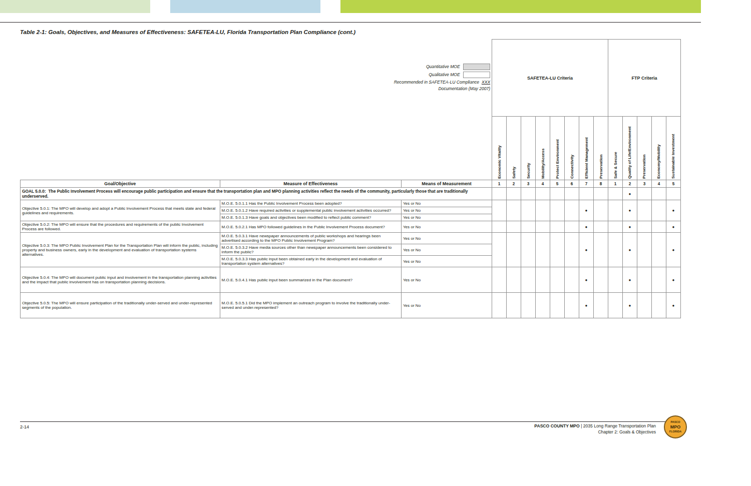Table 2-1: Goals, Objectives, and Measures of Effectiveness: SAFETEA-LU, Florida Transportation Plan Compliance (cont.)
| Quantitative MOE Qualitative MOE Recommended in SAFETEA-LU Compliance XXX Documentation (May 2007) | SAFETEA-LU Criteria | FTP Criteria |
| | | | Economic Vitality | Safety | Security | Mobility/Access | Protect Environment | Connectivity | Efficient Management | Preservation | Safe & Secure | Quality of Life/Environment | Preservation | Economy/Mobility | Sustainable Investment |
| Goal/Objective | Measure of Effectiveness | Means of Measurement | 1 | 2 | 3 | 4 | 5 | 6 | 7 | 8 | 1 | 2 | 3 | 4 | 5 |
| GOAL 5.0.0: The Public Involvement Process will encourage public participation and ensure that the transportation plan and MPO planning activities reflect the needs of the community, particularly those that are traditionally underserved. | | | | | | | | | | | | | |
| Objective 5.0.1: The MPO will develop and adopt a Public Involvement Process that meets state and federal guidelines and requirements. | M.O.E. 5.0.1.1 Has the Public Involvement Process been adopted? | Yes or No | | | | | | | | | | | | | |
| M.O.E. 5.0.1.2 Have required activities or supplemental public involvement activities occurred? | Yes or No |
| M.O.E. 5.0.1.3 Have goals and objectives been modified to reflect public comment? | Yes or No |
| Objective 5.0.2: The MPO will ensure that the procedures and requirements of the public Involvement Process are followed. | M.O.E. 5.0.2.1 Has MPO followed guidelines in the Public Involvement Process document? | Yes or No | | | | | | | | | | | | | |
| Objective 5.0.3: The MPO Public Involvement Plan for the Transportation Plan will inform the public, including property and business owners, early in the development and evaluation of transportation systems alternatives. | M.O.E. 5.0.3.1 Have newspaper announcements of public workshops and hearings been advertised according to the MPO Public Involvement Program? | Yes or No | | | | | | | | | | | | | |
| M.O.E. 5.0.3.2 Have media sources other than newspaper announcements been considered to inform the public? | Yes or No |
| M.O.E. 5.0.3.3 Has public input been obtained early in the development and evaluation of transportation system alternatives? | Yes or No |
| Objective 5.0.4: The MPO will document public input and involvement in the transportation planning activities and the impact that public involvement has on transportation planning decisions. | M.O.E. 5.0.4.1 Has public input been summarized in the Plan document? | Yes or No | | | | | | | | | | | | | |
| Objective 5.0.5: The MPO will ensure participation of the traditionally under-served and under-represented segments of the population. | M.O.E. 5.0.5.1 Did the MPO implement an outreach program to involve the traditionally under-served and under-represented? | Yes or No | | | | | | | | | | | | | |
2-14
PASCO COUNTY MPO | 2035 Long Range Transportation Plan
Chapter 2: Goals & Objectives
PASCOMPOFLORIDA